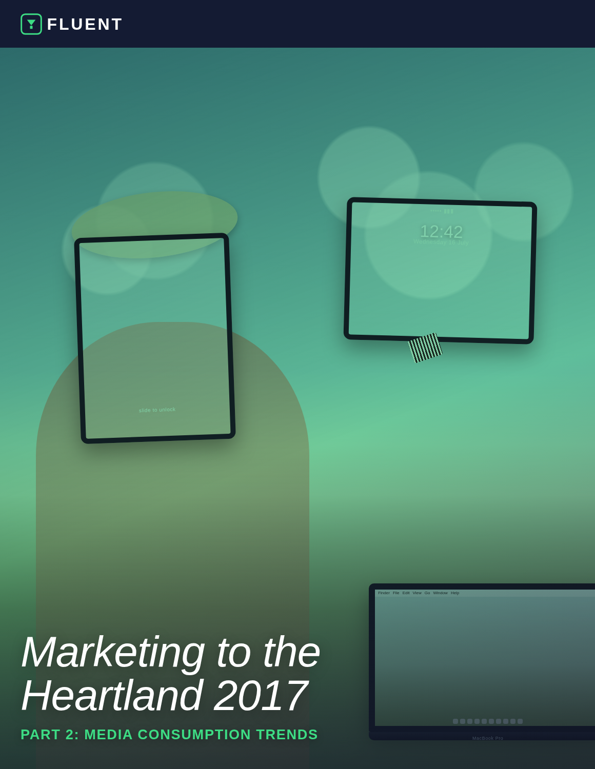FLUENT
slide to unlock
••••• ▮▮▮
12:42
Wednesday 16 July
Finder File Edit View Go Window Help
MacBook Pro
Marketing to the Heartland 2017
Part 2: Media Consumption Trends